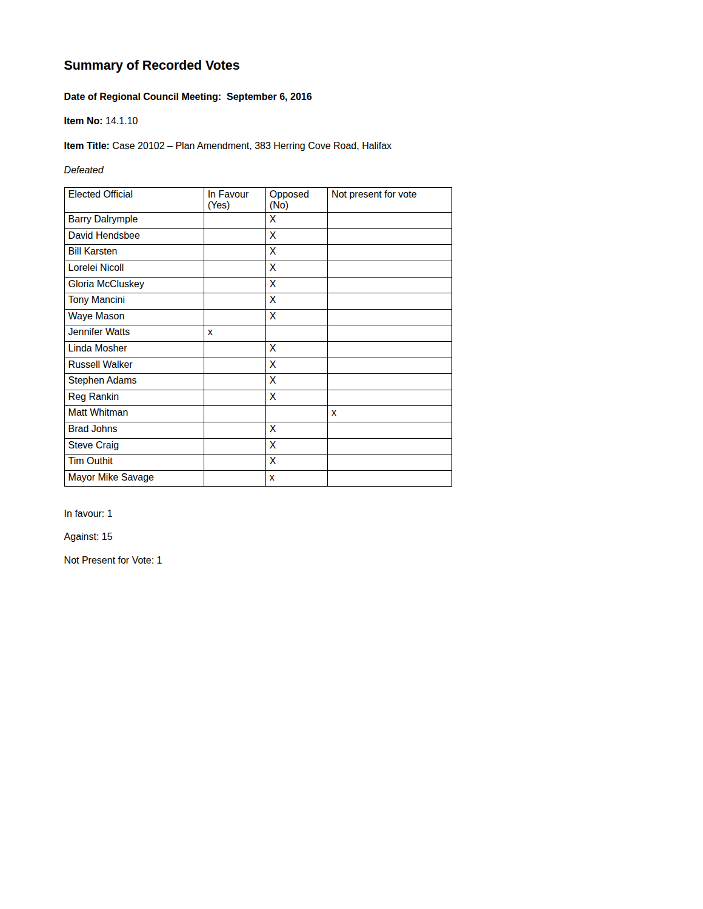Summary of Recorded Votes
Date of Regional Council Meeting: September 6, 2016
Item No: 14.1.10
Item Title: Case 20102 – Plan Amendment, 383 Herring Cove Road, Halifax
Defeated
| Elected Official | In Favour (Yes) | Opposed (No) | Not present for vote |
| --- | --- | --- | --- |
| Barry Dalrymple | | X | |
| David Hendsbee | | X | |
| Bill Karsten | | X | |
| Lorelei Nicoll | | X | |
| Gloria McCluskey | | X | |
| Tony Mancini | | X | |
| Waye Mason | | X | |
| Jennifer Watts | x | | |
| Linda Mosher | | X | |
| Russell Walker | | X | |
| Stephen Adams | | X | |
| Reg Rankin | | X | |
| Matt Whitman | | | x |
| Brad Johns | | X | |
| Steve Craig | | X | |
| Tim Outhit | | X | |
| Mayor Mike Savage | | x | |
In favour: 1
Against: 15
Not Present for Vote: 1